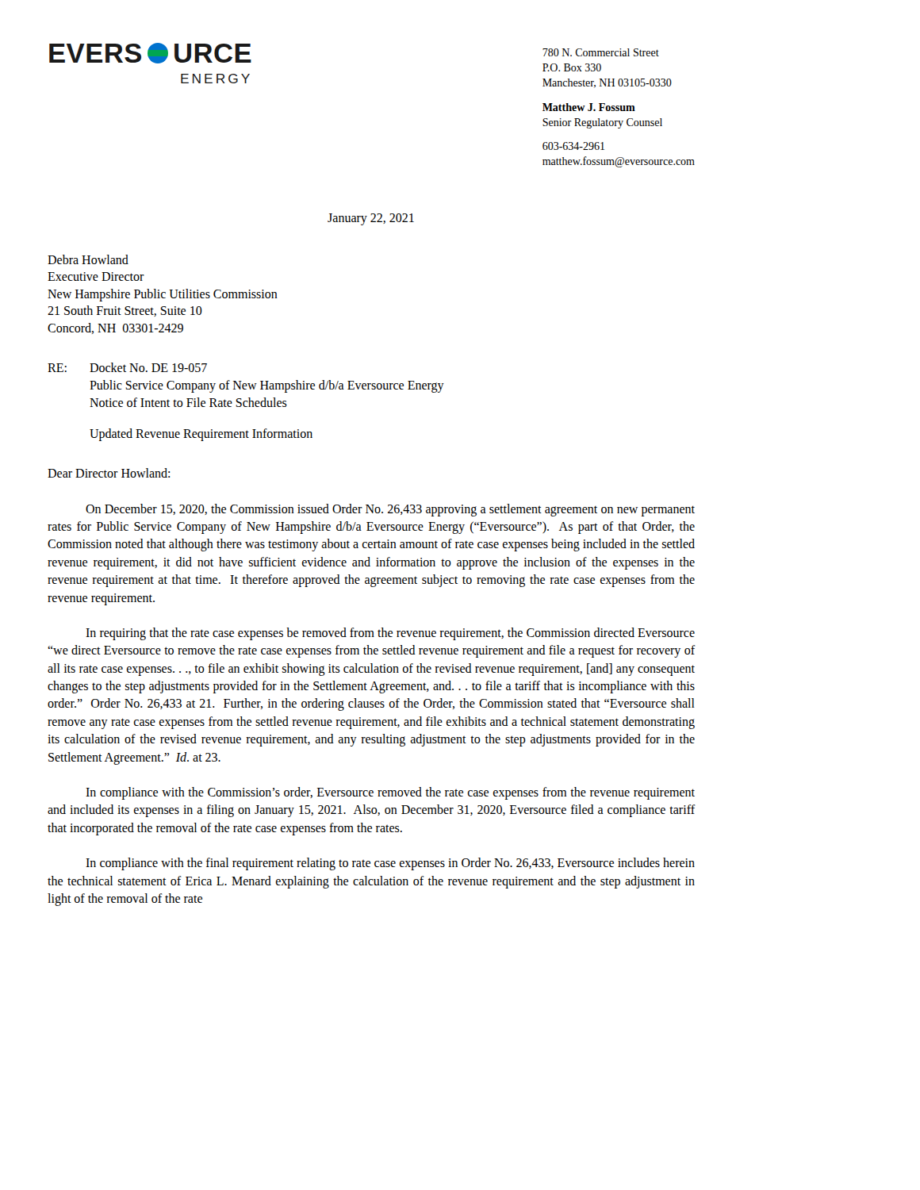EVERS URCE
ENERGY
780 N. Commercial Street
P.O. Box 330
Manchester, NH 03105-0330
Matthew J. Fossum
Senior Regulatory Counsel
603-634-2961
matthew.fossum@eversource.com
January 22, 2021
Debra Howland
Executive Director
New Hampshire Public Utilities Commission
21 South Fruit Street, Suite 10
Concord, NH 03301-2429
| RE: | Docket No. DE 19-057 Public Service Company of New Hampshire d/b/a Eversource Energy Notice of Intent to File Rate Schedules Updated Revenue Requirement Information |
Dear Director Howland:
On December 15, 2020, the Commission issued Order No. 26,433 approving a settlement agreement on new permanent rates for Public Service Company of New Hampshire d/b/a Eversource Energy (“Eversource”). As part of that Order, the Commission noted that although there was testimony about a certain amount of rate case expenses being included in the settled revenue requirement, it did not have sufficient evidence and information to approve the inclusion of the expenses in the revenue requirement at that time. It therefore approved the agreement subject to removing the rate case expenses from the revenue requirement.
In requiring that the rate case expenses be removed from the revenue requirement, the Commission directed Eversource “we direct Eversource to remove the rate case expenses from the settled revenue requirement and file a request for recovery of all its rate case expenses. . ., to file an exhibit showing its calculation of the revised revenue requirement, [and] any consequent changes to the step adjustments provided for in the Settlement Agreement, and. . . to file a tariff that is incompliance with this order.” Order No. 26,433 at 21. Further, in the ordering clauses of the Order, the Commission stated that “Eversource shall remove any rate case expenses from the settled revenue requirement, and file exhibits and a technical statement demonstrating its calculation of the revised revenue requirement, and any resulting adjustment to the step adjustments provided for in the Settlement Agreement.” Id. at 23.
In compliance with the Commission’s order, Eversource removed the rate case expenses from the revenue requirement and included its expenses in a filing on January 15, 2021. Also, on December 31, 2020, Eversource filed a compliance tariff that incorporated the removal of the rate case expenses from the rates.
In compliance with the final requirement relating to rate case expenses in Order No. 26,433, Eversource includes herein the technical statement of Erica L. Menard explaining the calculation of the revenue requirement and the step adjustment in light of the removal of the rate